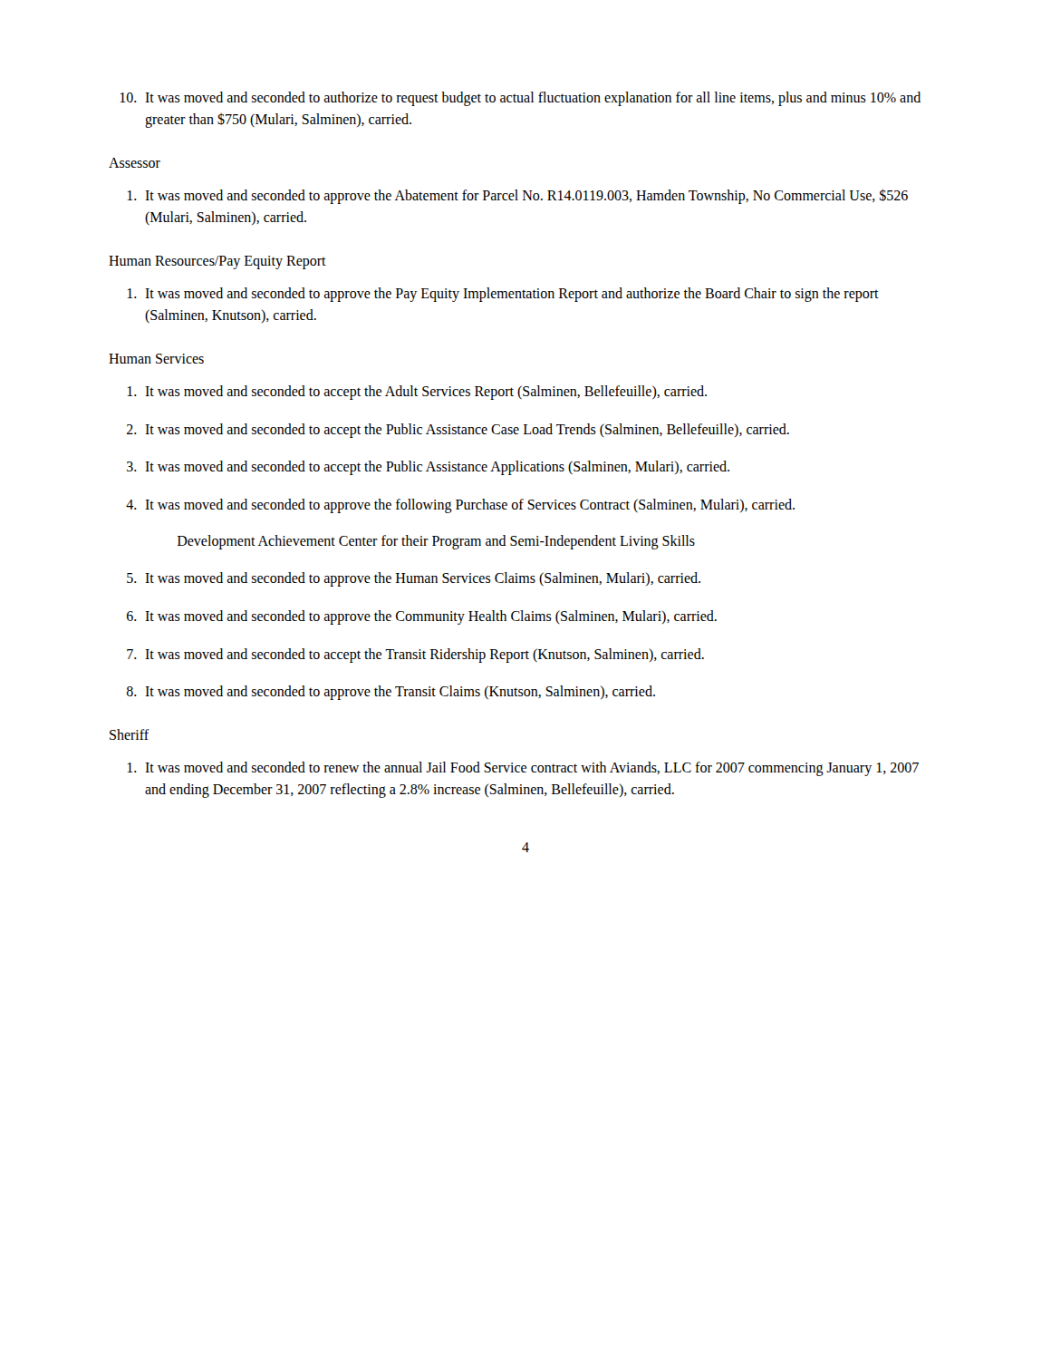It was moved and seconded to authorize to request budget to actual fluctuation explanation for all line items, plus and minus 10% and greater than $750 (Mulari, Salminen), carried.
Assessor
It was moved and seconded to approve the Abatement for Parcel No. R14.0119.003, Hamden Township, No Commercial Use, $526 (Mulari, Salminen), carried.
Human Resources/Pay Equity Report
It was moved and seconded to approve the Pay Equity Implementation Report and authorize the Board Chair to sign the report (Salminen, Knutson), carried.
Human Services
It was moved and seconded to accept the Adult Services Report (Salminen, Bellefeuille), carried.
It was moved and seconded to accept the Public Assistance Case Load Trends (Salminen, Bellefeuille), carried.
It was moved and seconded to accept the Public Assistance Applications (Salminen, Mulari), carried.
It was moved and seconded to approve the following Purchase of Services Contract (Salminen, Mulari), carried.
Development Achievement Center for their Program and Semi-Independent Living Skills
It was moved and seconded to approve the Human Services Claims (Salminen, Mulari), carried.
It was moved and seconded to approve the Community Health Claims (Salminen, Mulari), carried.
It was moved and seconded to accept the Transit Ridership Report (Knutson, Salminen), carried.
It was moved and seconded to approve the Transit Claims (Knutson, Salminen), carried.
Sheriff
It was moved and seconded to renew the annual Jail Food Service contract with Aviands, LLC for 2007 commencing January 1, 2007 and ending December 31, 2007 reflecting a 2.8% increase (Salminen, Bellefeuille), carried.
4